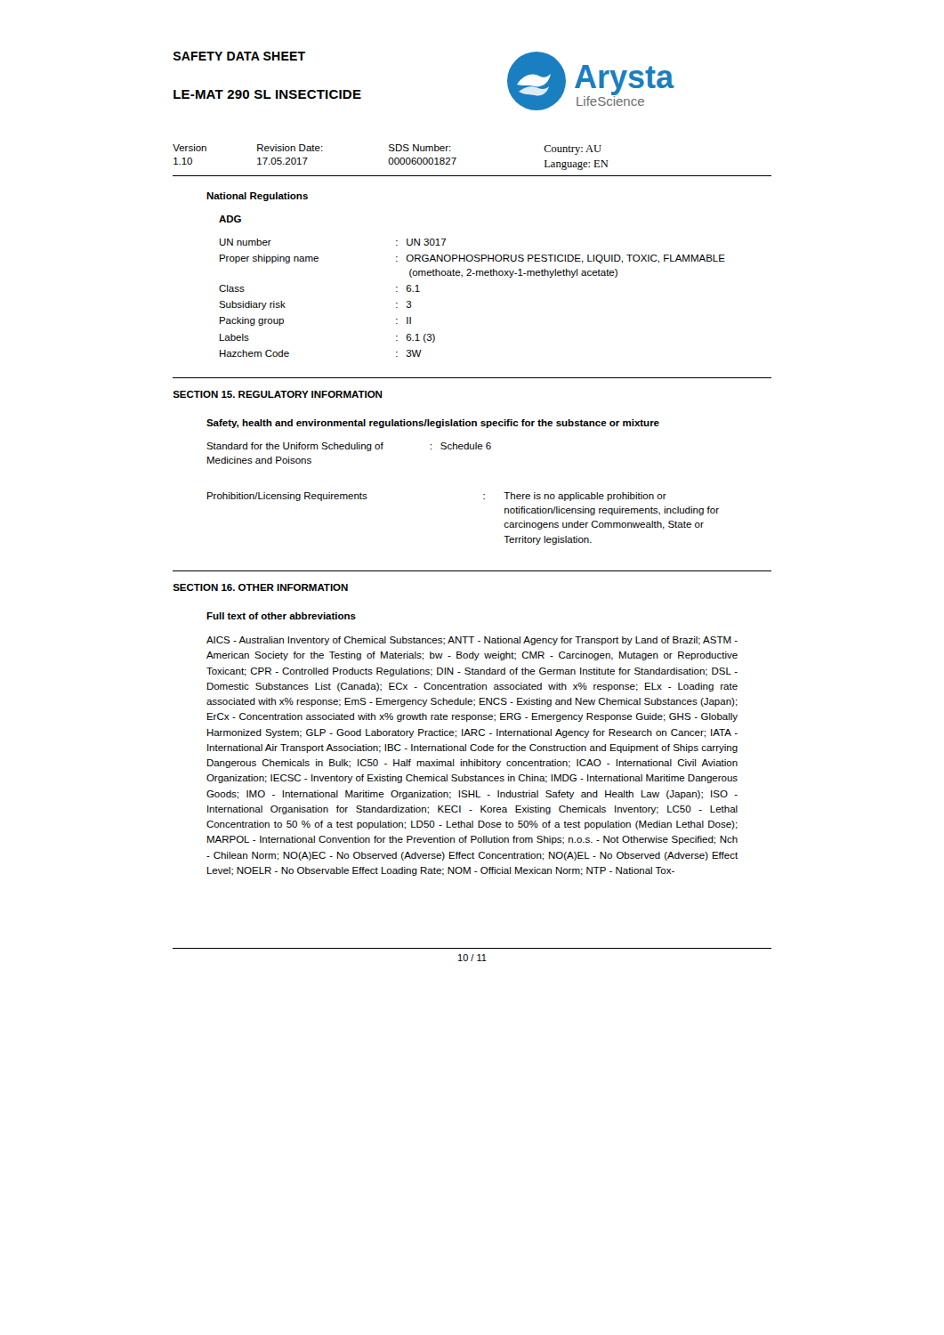SAFETY DATA SHEET
LE-MAT 290 SL INSECTICIDE
Arysta LifeScience
| Version 1.10 | Revision Date: 17.05.2017 | SDS Number: 000060001827 | Country: AU Language: EN |
National Regulations
ADG
| UN number | : | UN 3017 |
| Proper shipping name | : | ORGANOPHOSPHORUS PESTICIDE, LIQUID, TOXIC, FLAMMABLE (omethoate, 2-methoxy-1-methylethyl acetate) |
| Class | : | 6.1 |
| Subsidiary risk | : | 3 |
| Packing group | : | II |
| Labels | : | 6.1 (3) |
| Hazchem Code | : | 3W |
SECTION 15. REGULATORY INFORMATION
Safety, health and environmental regulations/legislation specific for the substance or mix​ture
| Standard for the Uniform Scheduling of Medicines and Poisons | : | Schedule 6 |
| Prohibition/Licensing Requirements | : | There is no applicable prohibition or notification/licensing requirements, including for carcinogens under Commonwealth, State or Territory legislation. |
SECTION 16. OTHER INFORMATION
Full text of other abbreviations
AICS - Australian Inventory of Chemical Substances; ANTT - National Agency for Transport by Land of Brazil; ASTM - American Society for the Testing of Materials; bw - Body weight; CMR - Carcinogen, Mutagen or Reproductive Toxicant; CPR - Controlled Products Regulations; DIN - Standard of the German Institute for Standardisation; DSL - Domestic Substances List (Canada); ECx - Concentration associated with x% response; ELx - Loading rate associated with x% response; EmS - Emergency Schedule; ENCS - Existing and New Chemical Substances (Japan); ErCx - Concentration associated with x% growth rate response; ERG - Emergency Response Guide; GHS - Globally Harmonized System; GLP - Good Laboratory Practice; IARC - International Agency for Research on Cancer; IATA - International Air Transport Association; IBC - International Code for the Construction and Equipment of Ships carrying Dangerous Chemicals in Bulk; IC50 - Half maximal inhibitory concentration; ICAO - International Civil Aviation Organization; IECSC - Inventory of Existing Chemical Substances in China; IMDG - International Maritime Dangerous Goods; IMO - International Maritime Organization; ISHL - Industrial Safety and Health Law (Japan); ISO - International Organisation for Standardization; KECI - Korea Existing Chemicals Inventory; LC50 - Lethal Concentration to 50 % of a test population; LD50 - Lethal Dose to 50% of a test population (Median Lethal Dose); MARPOL - International Convention for the Prevention of Pollution from Ships; n.o.s. - Not Otherwise Specified; Nch - Chilean Norm; NO(A)EC - No Observed (Adverse) Effect Concentration; NO(A)EL - No Observed (Adverse) Effect Level; NOELR - No Observable Effect Loading Rate; NOM - Official Mexican Norm; NTP - National Tox-
10 / 11